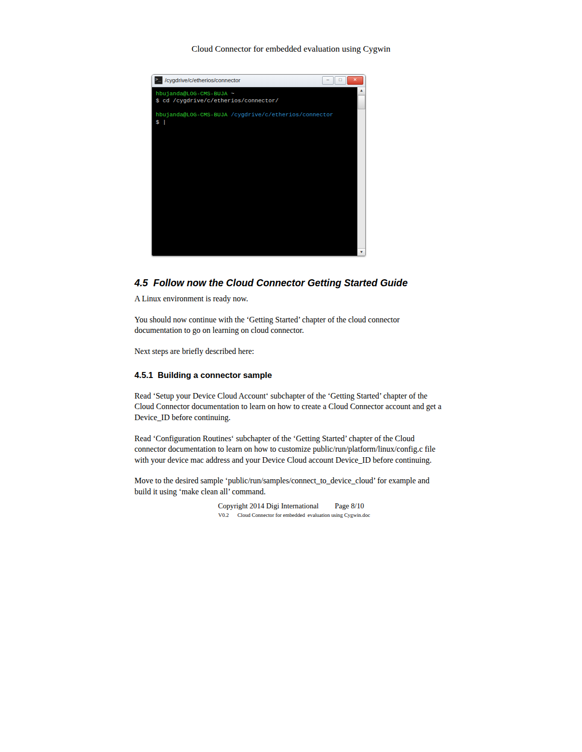Cloud Connector for embedded evaluation using Cygwin
/cygdrive/c/etherios/connector
–
□
✕
hbujanda@LOG-CMS-BUJA ~
$ cd /cygdrive/c/etherios/connector/
hbujanda@LOG-CMS-BUJA /cygdrive/c/etherios/connector
$ |
▲
▼
4.5 Follow now the Cloud Connector Getting Started Guide
A Linux environment is ready now.
You should now continue with the ‘Getting Started’ chapter of the cloud connector documentation to go on learning on cloud connector.
Next steps are briefly described here:
4.5.1 Building a connector sample
Read ‘Setup your Device Cloud Account‘ subchapter of the ‘Getting Started’ chapter of the Cloud Connector documentation to learn on how to create a Cloud Connector account and get a Device_ID before continuing.
Read ‘Configuration Routines‘ subchapter of the ‘Getting Started’ chapter of the Cloud connector documentation to learn on how to customize public/run/platform/linux/config.c file with your device mac address and your Device Cloud account Device_ID before continuing.
Move to the desired sample ‘public/run/samples/connect_to_device_cloud’ for example and build it using ‘make clean all’ command.
Copyright 2014 Digi International Page 8/10
V0.2 Cloud Connector for embedded evaluation using Cygwin.doc